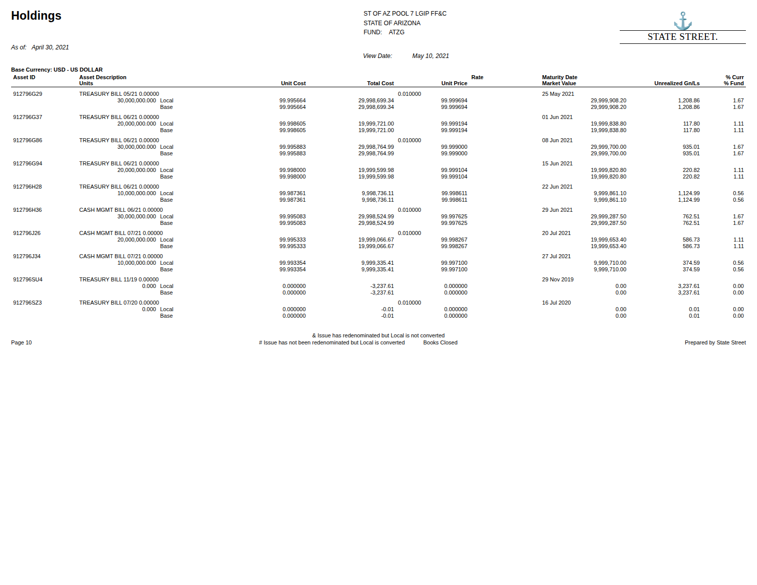Holdings
ST OF AZ POOL 7 LGIP FF&C
STATE OF ARIZONA
FUND: ATZG
⚓
STATE STREET.
As of: April 30, 2021
View Date: May 10, 2021
Base Currency: USD - US DOLLAR
| Asset ID | Asset Description | | | | | Rate | Maturity Date | | % Curr |
| --- | --- | --- | --- | --- | --- | --- | --- | --- | --- |
| | Units | | Unit Cost | Total Cost | Unit Price | | Market Value | Unrealized Gn/Ls | % Fund |
| 912796G29 | TREASURY BILL 05/21 0.00000 | 0.010000 | | 25 May 2021 | | |
| | 30,000,000.000 | Local | 99.995664 | 29,998,699.34 | 99.999694 | | 29,999,908.20 | 1,208.86 | 1.67 |
| | | Base | 99.995664 | 29,998,699.34 | 99.999694 | | 29,999,908.20 | 1,208.86 | 1.67 |
| 912796G37 | TREASURY BILL 06/21 0.00000 | | | 01 Jun 2021 | | |
| | 20,000,000.000 | Local | 99.998605 | 19,999,721.00 | 99.999194 | | 19,999,838.80 | 117.80 | 1.11 |
| | | Base | 99.998605 | 19,999,721.00 | 99.999194 | | 19,999,838.80 | 117.80 | 1.11 |
| 912796G86 | TREASURY BILL 06/21 0.00000 | 0.010000 | | 08 Jun 2021 | | |
| | 30,000,000.000 | Local | 99.995883 | 29,998,764.99 | 99.999000 | | 29,999,700.00 | 935.01 | 1.67 |
| | | Base | 99.995883 | 29,998,764.99 | 99.999000 | | 29,999,700.00 | 935.01 | 1.67 |
| 912796G94 | TREASURY BILL 06/21 0.00000 | | | 15 Jun 2021 | | |
| | 20,000,000.000 | Local | 99.998000 | 19,999,599.98 | 99.999104 | | 19,999,820.80 | 220.82 | 1.11 |
| | | Base | 99.998000 | 19,999,599.98 | 99.999104 | | 19,999,820.80 | 220.82 | 1.11 |
| 912796H28 | TREASURY BILL 06/21 0.00000 | | | 22 Jun 2021 | | |
| | 10,000,000.000 | Local | 99.987361 | 9,998,736.11 | 99.998611 | | 9,999,861.10 | 1,124.99 | 0.56 |
| | | Base | 99.987361 | 9,998,736.11 | 99.998611 | | 9,999,861.10 | 1,124.99 | 0.56 |
| 912796H36 | CASH MGMT BILL 06/21 0.00000 | 0.010000 | | 29 Jun 2021 | | |
| | 30,000,000.000 | Local | 99.995083 | 29,998,524.99 | 99.997625 | | 29,999,287.50 | 762.51 | 1.67 |
| | | Base | 99.995083 | 29,998,524.99 | 99.997625 | | 29,999,287.50 | 762.51 | 1.67 |
| 912796J26 | CASH MGMT BILL 07/21 0.00000 | 0.010000 | | 20 Jul 2021 | | |
| | 20,000,000.000 | Local | 99.995333 | 19,999,066.67 | 99.998267 | | 19,999,653.40 | 586.73 | 1.11 |
| | | Base | 99.995333 | 19,999,066.67 | 99.998267 | | 19,999,653.40 | 586.73 | 1.11 |
| 912796J34 | CASH MGMT BILL 07/21 0.00000 | | | 27 Jul 2021 | | |
| | 10,000,000.000 | Local | 99.993354 | 9,999,335.41 | 99.997100 | | 9,999,710.00 | 374.59 | 0.56 |
| | | Base | 99.993354 | 9,999,335.41 | 99.997100 | | 9,999,710.00 | 374.59 | 0.56 |
| 912796SU4 | TREASURY BILL 11/19 0.00000 | | | 29 Nov 2019 | | |
| | 0.000 | Local | 0.000000 | -3,237.61 | 0.000000 | | 0.00 | 3,237.61 | 0.00 |
| | | Base | 0.000000 | -3,237.61 | 0.000000 | | 0.00 | 3,237.61 | 0.00 |
| 912796SZ3 | TREASURY BILL 07/20 0.00000 | 0.010000 | | 16 Jul 2020 | | |
| | 0.000 | Local | 0.000000 | -0.01 | 0.000000 | | 0.00 | 0.01 | 0.00 |
| | | Base | 0.000000 | -0.01 | 0.000000 | | 0.00 | 0.01 | 0.00 |
& Issue has redenominated but Local is not converted
Page 10
# Issue has not been redenominated but Local is converted Books Closed
Prepared by State Street